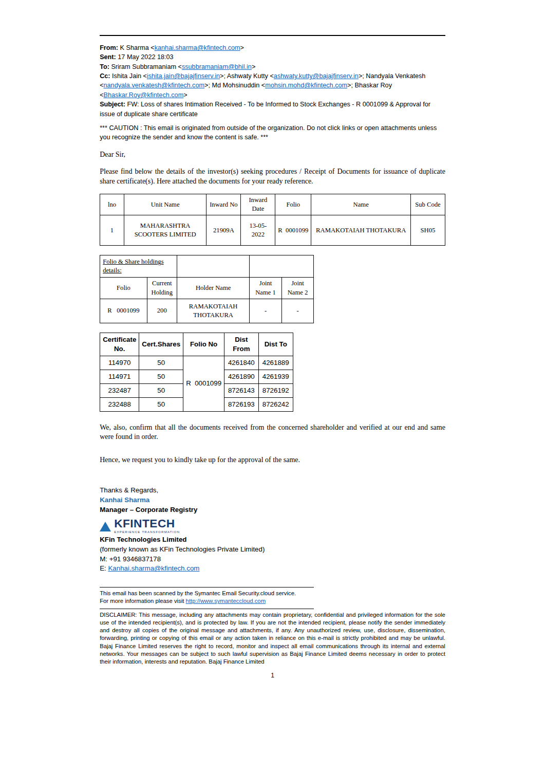From: K Sharma <kanhai.sharma@kfintech.com>
Sent: 17 May 2022 18:03
To: Sriram Subbramaniam <ssubbramaniam@bhil.in>
Cc: Ishita Jain <ishita.jain@bajajfinserv.in>; Ashwaty Kutty <ashwaty.kutty@bajajfinserv.in>; Nandyala Venkatesh <nandyala.venkatesh@kfintech.com>; Md Mohsinuddin <mohsin.mohd@kfintech.com>; Bhaskar Roy <Bhaskar.Roy@kfintech.com>
Subject: FW: Loss of shares Intimation Received - To be Informed to Stock Exchanges - R 0001099 & Approval for issue of duplicate share certificate
*** CAUTION : This email is originated from outside of the organization. Do not click links or open attachments unless you recognize the sender and know the content is safe. ***
Dear Sir,
Please find below the details of the investor(s) seeking procedures / Receipt of Documents for issuance of duplicate share certificate(s). Here attached the documents for your ready reference.
| lno | Unit Name | Inward No | Inward Date | Folio | Name | Sub Code |
| --- | --- | --- | --- | --- | --- | --- |
| 1 | MAHARASHTRA SCOOTERS LIMITED | 21909A | 13-05-2022 | R 0001099 | RAMAKOTAIAH THOTAKURA | SH05 |
| Folio & Share holdings details: | | |
| Folio | Current Holding | Holder Name | Joint Name 1 | Joint Name 2 |
| R 0001099 | 200 | RAMAKOTAIAH THOTAKURA | - | - |
| Certificate No. | Cert.Shares | Folio No | Dist From | Dist To |
| --- | --- | --- | --- | --- |
| 114970 | 50 | R 0001099 | 4261840 | 4261889 |
| 114971 | 50 | 4261890 | 4261939 |
| 232487 | 50 | 8726143 | 8726192 |
| 232488 | 50 | 8726193 | 8726242 |
We, also, confirm that all the documents received from the concerned shareholder and verified at our end and same were found in order.
Hence, we request you to kindly take up for the approval of the same.
Thanks & Regards,
Kanhai Sharma
Manager – Corporate Registry
KFINTECH
EXPERIENCE TRANSFORMATION
KFin Technologies Limited
(formerly known as KFin Technologies Private Limited)
M: +91 9346837178
E: Kanhai.sharma@kfintech.com
This email has been scanned by the Symantec Email Security.cloud service.
For more information please visit http://www.symanteccloud.com
DISCLAIMER: This message, including any attachments may contain proprietary, confidential and privileged information for the sole use of the intended recipient(s), and is protected by law. If you are not the intended recipient, please notify the sender immediately and destroy all copies of the original message and attachments, if any. Any unauthorized review, use, disclosure, dissemination, forwarding, printing or copying of this email or any action taken in reliance on this e-mail is strictly prohibited and may be unlawful. Bajaj Finance Limited reserves the right to record, monitor and inspect all email communications through its internal and external networks. Your messages can be subject to such lawful supervision as Bajaj Finance Limited deems necessary in order to protect their information, interests and reputation. Bajaj Finance Limited
1